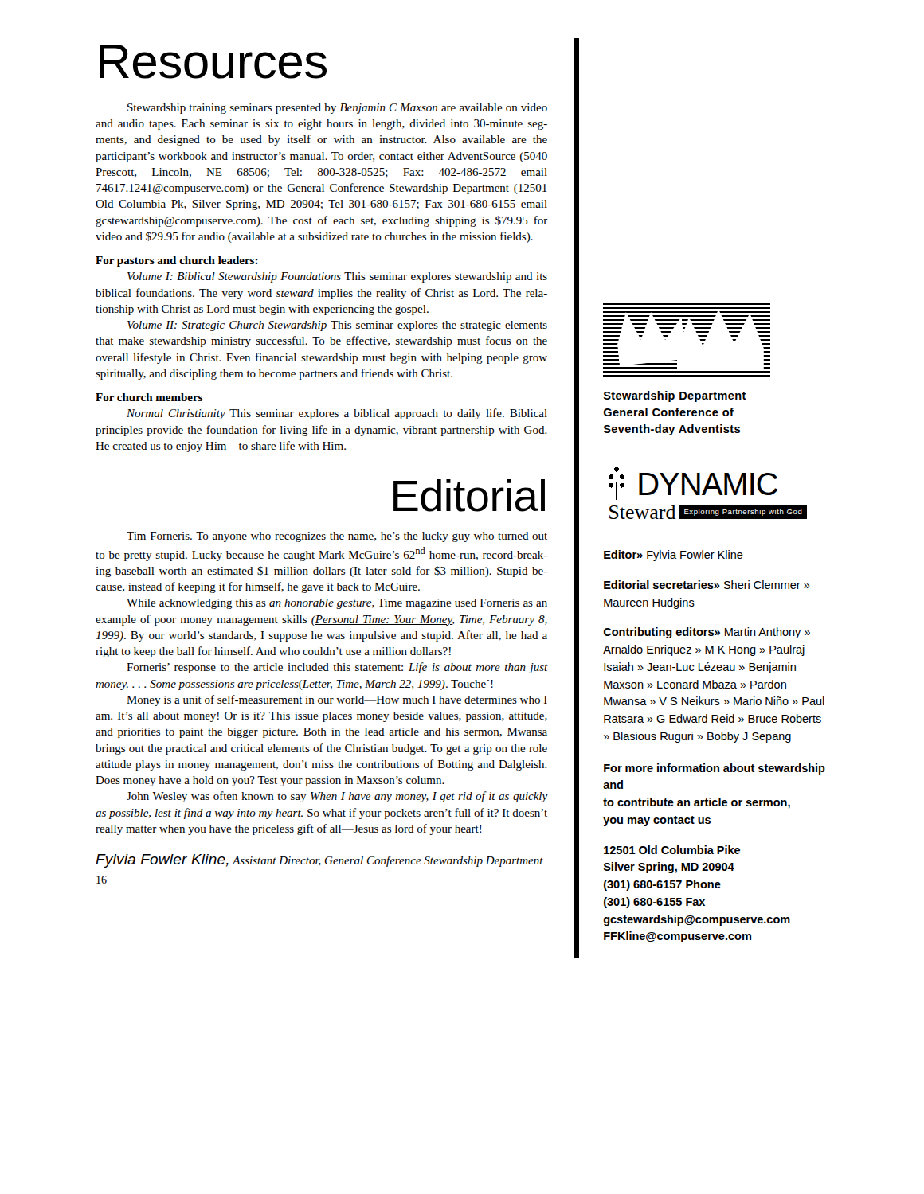Resources
Stewardship training seminars presented by Benjamin C Maxson are available on video and audio tapes. Each seminar is six to eight hours in length, divided into 30-minute segments, and designed to be used by itself or with an instructor. Also available are the participant’s workbook and instructor’s manual. To order, contact either AdventSource (5040 Prescott, Lincoln, NE 68506; Tel: 800-328-0525; Fax: 402-486-2572 email 74617.1241@compuserve.com) or the General Conference Stewardship Department (12501 Old Columbia Pk, Silver Spring, MD 20904; Tel 301-680-6157; Fax 301-680-6155 email gcstewardship@compuserve.com). The cost of each set, excluding shipping is $79.95 for video and $29.95 for audio (available at a subsidized rate to churches in the mission fields).
For pastors and church leaders:
Volume I: Biblical Stewardship Foundations This seminar explores stewardship and its biblical foundations. The very word steward implies the reality of Christ as Lord. The relationship with Christ as Lord must begin with experiencing the gospel.
Volume II: Strategic Church Stewardship This seminar explores the strategic elements that make stewardship ministry successful. To be effective, stewardship must focus on the overall lifestyle in Christ. Even financial stewardship must begin with helping people grow spiritually, and discipling them to become partners and friends with Christ.
For church members
Normal Christianity This seminar explores a biblical approach to daily life. Biblical principles provide the foundation for living life in a dynamic, vibrant partnership with God. He created us to enjoy Him—to share life with Him.
Editorial
Tim Forneris. To anyone who recognizes the name, he’s the lucky guy who turned out to be pretty stupid. Lucky because he caught Mark McGuire’s 62nd home-run, record-breaking baseball worth an estimated $1 million dollars (It later sold for $3 million). Stupid because, instead of keeping it for himself, he gave it back to McGuire.
While acknowledging this as an honorable gesture, Time magazine used Forneris as an example of poor money management skills (Personal Time: Your Money, Time, February 8, 1999). By our world’s standards, I suppose he was impulsive and stupid. After all, he had a right to keep the ball for himself. And who couldn’t use a million dollars?!
Forneris’ response to the article included this statement: Life is about more than just money. . . . Some possessions are priceless(Letter, Time, March 22, 1999). Touche´!
Money is a unit of self-measurement in our world—How much I have determines who I am. It’s all about money! Or is it? This issue places money beside values, passion, attitude, and priorities to paint the bigger picture. Both in the lead article and his sermon, Mwansa brings out the practical and critical elements of the Christian budget. To get a grip on the role attitude plays in money management, don’t miss the contributions of Botting and Dalgleish. Does money have a hold on you? Test your passion in Maxson’s column.
John Wesley was often known to say When I have any money, I get rid of it as quickly as possible, lest it find a way into my heart. So what if your pockets aren’t full of it? It doesn’t really matter when you have the priceless gift of all—Jesus as lord of your heart!
Fylvia Fowler Kline, Assistant Director, General Conference Stewardship Department
16
Stewardship Department
General Conference of
Seventh-day Adventists
DYNAMIC
Steward Exploring Partnership with God
Editor» Fylvia Fowler Kline
Editorial secretaries» Sheri Clemmer » Maureen Hudgins
Contributing editors» Martin Anthony » Arnaldo Enriquez » M K Hong » Paulraj Isaiah » Jean-Luc Lézeau » Benjamin Maxson » Leonard Mbaza » Pardon Mwansa » V S Neikurs » Mario Niño » Paul Ratsara » G Edward Reid » Bruce Roberts » Blasious Ruguri » Bobby J Sepang
For more information about stewardship and
to contribute an article or sermon,
you may contact us
12501 Old Columbia Pike
Silver Spring, MD 20904
(301) 680-6157 Phone
(301) 680-6155 Fax
gcstewardship@compuserve.com
FFKline@compuserve.com